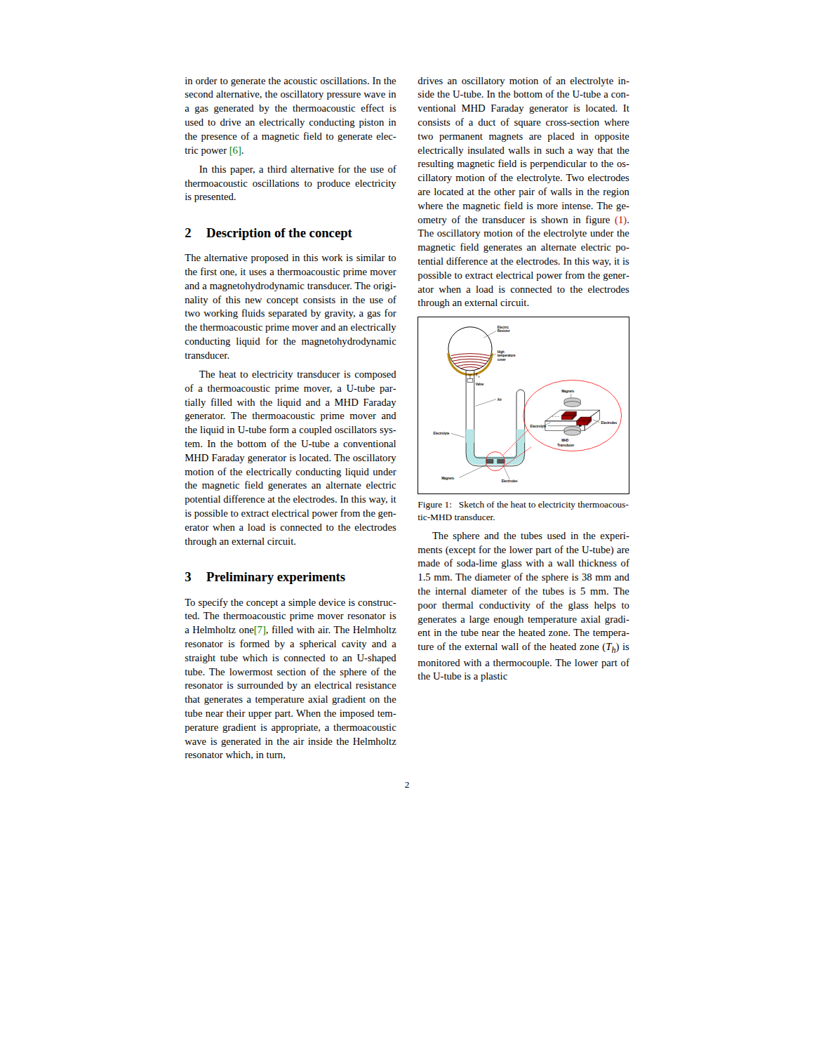in order to generate the acoustic oscillations. In the second alternative, the oscillatory pressure wave in a gas generated by the thermoacoustic effect is used to drive an electrically conducting piston in the presence of a magnetic field to generate electric power [6].
In this paper, a third alternative for the use of thermoacoustic oscillations to produce electricity is presented.
2 Description of the concept
The alternative proposed in this work is similar to the first one, it uses a thermoacoustic prime mover and a magnetohydrodynamic transducer. The originality of this new concept consists in the use of two working fluids separated by gravity, a gas for the thermoacoustic prime mover and an electrically conducting liquid for the magnetohydrodynamic transducer.
The heat to electricity transducer is composed of a thermoacoustic prime mover, a U-tube partially filled with the liquid and a MHD Faraday generator. The thermoacoustic prime mover and the liquid in U-tube form a coupled oscillators system. In the bottom of the U-tube a conventional MHD Faraday generator is located. The oscillatory motion of the electrically conducting liquid under the magnetic field generates an alternate electric potential difference at the electrodes. In this way, it is possible to extract electrical power from the generator when a load is connected to the electrodes through an external circuit.
3 Preliminary experiments
To specify the concept a simple device is constructed. The thermoacoustic prime mover resonator is a Helmholtz one[7], filled with air. The Helmholtz resonator is formed by a spherical cavity and a straight tube which is connected to an U-shaped tube. The lowermost section of the sphere of the resonator is surrounded by an electrical resistance that generates a temperature axial gradient on the tube near their upper part. When the imposed temperature gradient is appropriate, a thermoacoustic wave is generated in the air inside the Helmholtz resonator which, in turn,
drives an oscillatory motion of an electrolyte inside the U-tube. In the bottom of the U-tube a conventional MHD Faraday generator is located. It consists of a duct of square cross-section where two permanent magnets are placed in opposite electrically insulated walls in such a way that the resulting magnetic field is perpendicular to the oscillatory motion of the electrolyte. Two electrodes are located at the other pair of walls in the region where the magnetic field is more intense. The geometry of the transducer is shown in figure (1). The oscillatory motion of the electrolyte under the magnetic field generates an alternate electric potential difference at the electrodes. In this way, it is possible to extract electrical power from the generator when a load is connected to the electrodes through an external circuit.
Electric Resistor High temperature cover T h Valve Air Electrolyte Magnets Electrodes Magnets Electrolyte Electrodes MHD Transducer + + + - - -
Figure 1: Sketch of the heat to electricity thermoacoustic-MHD transducer.
The sphere and the tubes used in the experiments (except for the lower part of the U-tube) are made of soda-lime glass with a wall thickness of 1.5 mm. The diameter of the sphere is 38 mm and the internal diameter of the tubes is 5 mm. The poor thermal conductivity of the glass helps to generates a large enough temperature axial gradient in the tube near the heated zone. The temperature of the external wall of the heated zone (Th) is monitored with a thermocouple. The lower part of the U-tube is a plastic
2